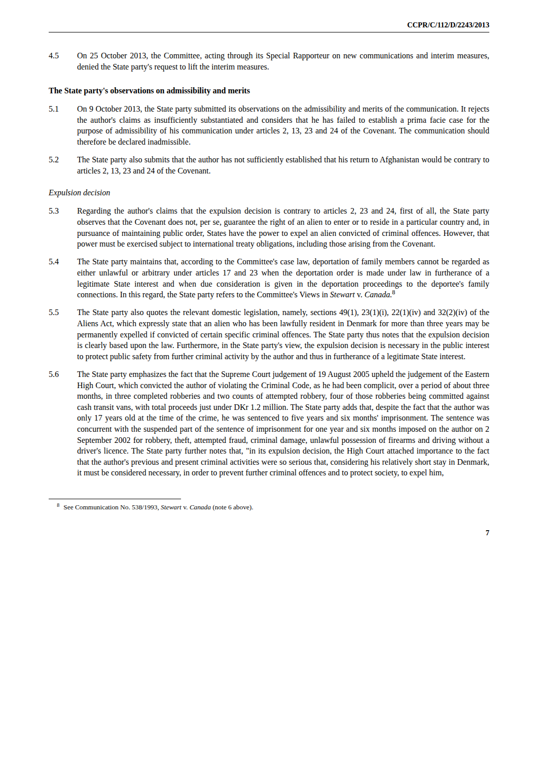CCPR/C/112/D/2243/2013
4.5
On 25 October 2013, the Committee, acting through its Special Rapporteur on new communications and interim measures, denied the State party's request to lift the interim measures.
The State party's observations on admissibility and merits
5.1
On 9 October 2013, the State party submitted its observations on the admissibility and merits of the communication. It rejects the author's claims as insufficiently substantiated and considers that he has failed to establish a prima facie case for the purpose of admissibility of his communication under articles 2, 13, 23 and 24 of the Covenant. The communication should therefore be declared inadmissible.
5.2
The State party also submits that the author has not sufficiently established that his return to Afghanistan would be contrary to articles 2, 13, 23 and 24 of the Covenant.
Expulsion decision
5.3
Regarding the author's claims that the expulsion decision is contrary to articles 2, 23 and 24, first of all, the State party observes that the Covenant does not, per se, guarantee the right of an alien to enter or to reside in a particular country and, in pursuance of maintaining public order, States have the power to expel an alien convicted of criminal offences. However, that power must be exercised subject to international treaty obligations, including those arising from the Covenant.
5.4
The State party maintains that, according to the Committee's case law, deportation of family members cannot be regarded as either unlawful or arbitrary under articles 17 and 23 when the deportation order is made under law in furtherance of a legitimate State interest and when due consideration is given in the deportation proceedings to the deportee's family connections. In this regard, the State party refers to the Committee's Views in Stewart v. Canada.8
5.5
The State party also quotes the relevant domestic legislation, namely, sections 49(1), 23(1)(i), 22(1)(iv) and 32(2)(iv) of the Aliens Act, which expressly state that an alien who has been lawfully resident in Denmark for more than three years may be permanently expelled if convicted of certain specific criminal offences. The State party thus notes that the expulsion decision is clearly based upon the law. Furthermore, in the State party's view, the expulsion decision is necessary in the public interest to protect public safety from further criminal activity by the author and thus in furtherance of a legitimate State interest.
5.6
The State party emphasizes the fact that the Supreme Court judgement of 19 August 2005 upheld the judgement of the Eastern High Court, which convicted the author of violating the Criminal Code, as he had been complicit, over a period of about three months, in three completed robberies and two counts of attempted robbery, four of those robberies being committed against cash transit vans, with total proceeds just under DKr 1.2 million. The State party adds that, despite the fact that the author was only 17 years old at the time of the crime, he was sentenced to five years and six months' imprisonment. The sentence was concurrent with the suspended part of the sentence of imprisonment for one year and six months imposed on the author on 2 September 2002 for robbery, theft, attempted fraud, criminal damage, unlawful possession of firearms and driving without a driver's licence. The State party further notes that, "in its expulsion decision, the High Court attached importance to the fact that the author's previous and present criminal activities were so serious that, considering his relatively short stay in Denmark, it must be considered necessary, in order to prevent further criminal offences and to protect society, to expel him,
8
See Communication No. 538/1993, Stewart v. Canada (note 6 above).
7